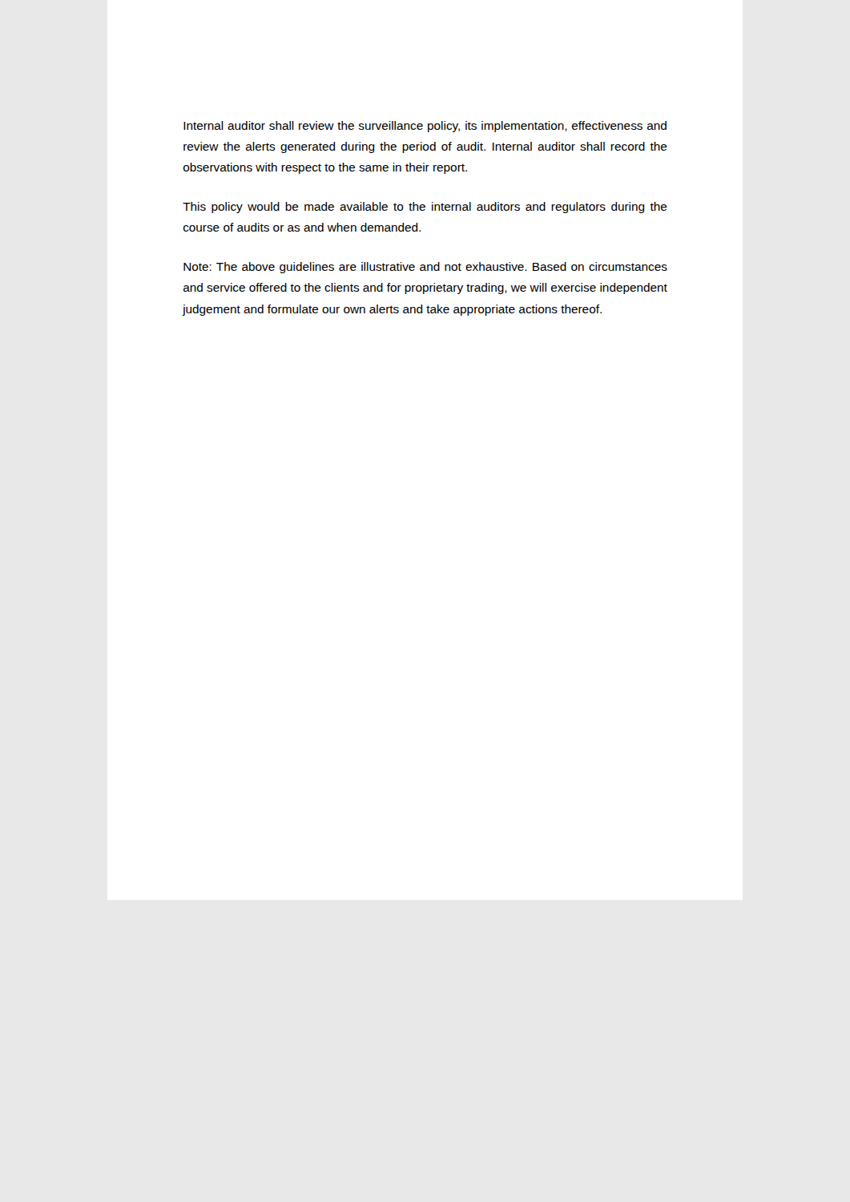Internal auditor shall review the surveillance policy, its implementation, effectiveness and review the alerts generated during the period of audit. Internal auditor shall record the observations with respect to the same in their report.
This policy would be made available to the internal auditors and regulators during the course of audits or as and when demanded.
Note: The above guidelines are illustrative and not exhaustive. Based on circumstances and service offered to the clients and for proprietary trading, we will exercise independent judgement and formulate our own alerts and take appropriate actions thereof.